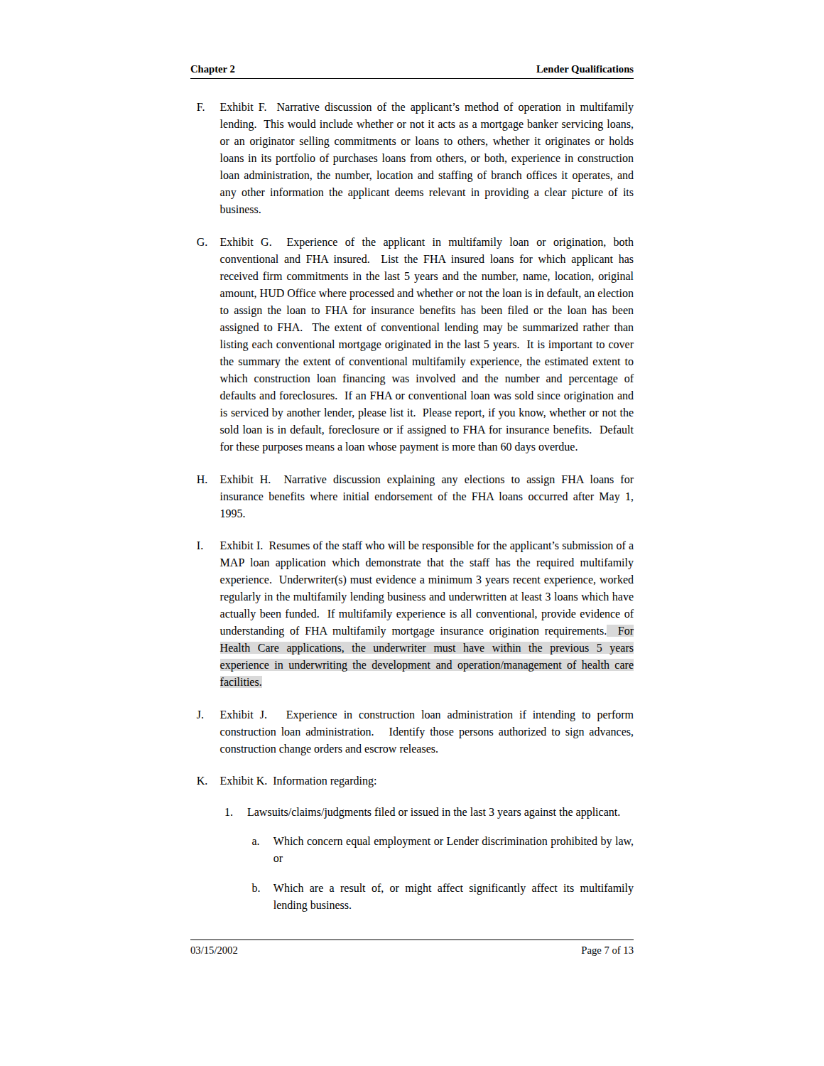Chapter 2 Lender Qualifications
F. Exhibit F. Narrative discussion of the applicant’s method of operation in multifamily lending. This would include whether or not it acts as a mortgage banker servicing loans, or an originator selling commitments or loans to others, whether it originates or holds loans in its portfolio of purchases loans from others, or both, experience in construction loan administration, the number, location and staffing of branch offices it operates, and any other information the applicant deems relevant in providing a clear picture of its business.
G. Exhibit G. Experience of the applicant in multifamily loan or origination, both conventional and FHA insured. List the FHA insured loans for which applicant has received firm commitments in the last 5 years and the number, name, location, original amount, HUD Office where processed and whether or not the loan is in default, an election to assign the loan to FHA for insurance benefits has been filed or the loan has been assigned to FHA. The extent of conventional lending may be summarized rather than listing each conventional mortgage originated in the last 5 years. It is important to cover the summary the extent of conventional multifamily experience, the estimated extent to which construction loan financing was involved and the number and percentage of defaults and foreclosures. If an FHA or conventional loan was sold since origination and is serviced by another lender, please list it. Please report, if you know, whether or not the sold loan is in default, foreclosure or if assigned to FHA for insurance benefits. Default for these purposes means a loan whose payment is more than 60 days overdue.
H. Exhibit H. Narrative discussion explaining any elections to assign FHA loans for insurance benefits where initial endorsement of the FHA loans occurred after May 1, 1995.
I. Exhibit I. Resumes of the staff who will be responsible for the applicant’s submission of a MAP loan application which demonstrate that the staff has the required multifamily experience. Underwriter(s) must evidence a minimum 3 years recent experience, worked regularly in the multifamily lending business and underwritten at least 3 loans which have actually been funded. If multifamily experience is all conventional, provide evidence of understanding of FHA multifamily mortgage insurance origination requirements. For Health Care applications, the underwriter must have within the previous 5 years experience in underwriting the development and operation/management of health care facilities.
J. Exhibit J. Experience in construction loan administration if intending to perform construction loan administration. Identify those persons authorized to sign advances, construction change orders and escrow releases.
K. Exhibit K. Information regarding:
1. Lawsuits/claims/judgments filed or issued in the last 3 years against the applicant.
a. Which concern equal employment or Lender discrimination prohibited by law, or
b. Which are a result of, or might affect significantly affect its multifamily lending business.
03/15/2002 Page 7 of 13